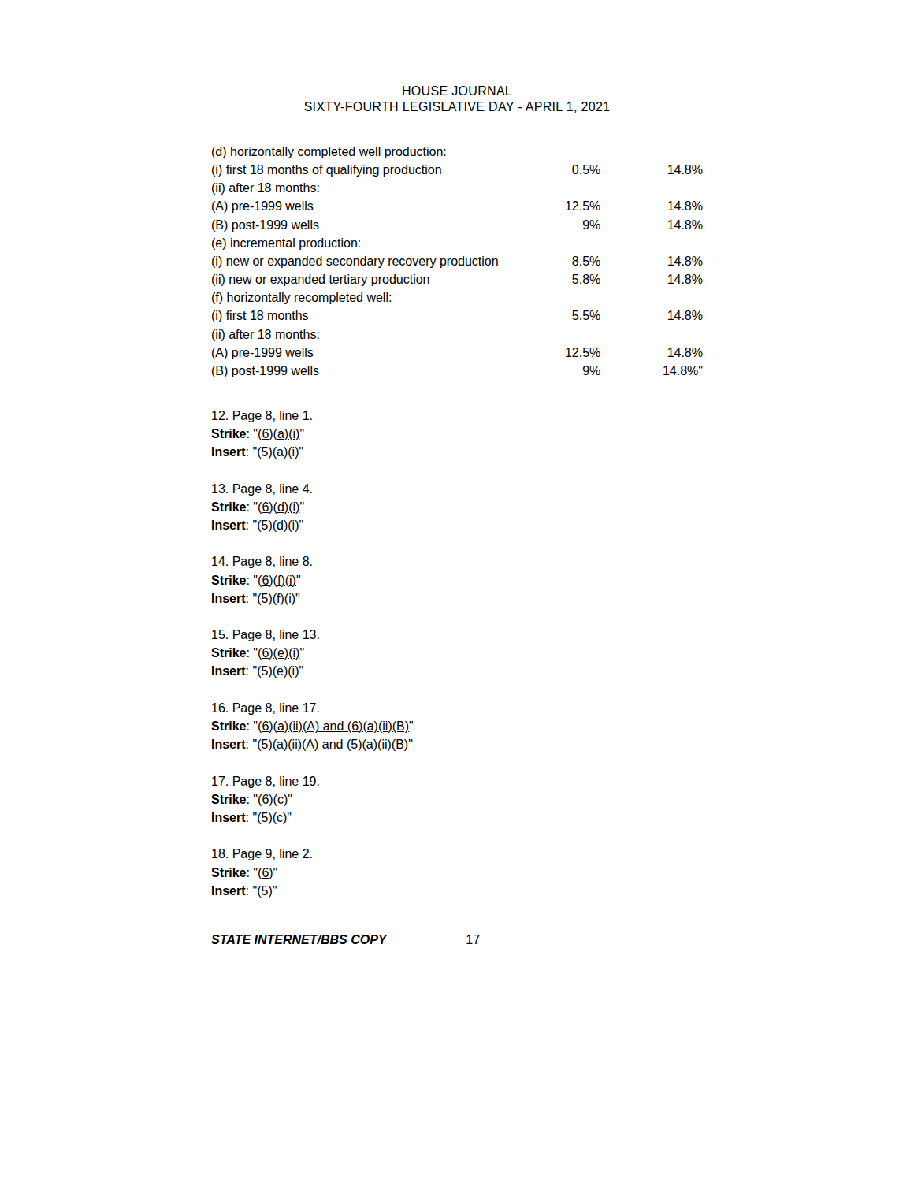HOUSE JOURNAL
SIXTY-FOURTH LEGISLATIVE DAY - APRIL 1, 2021
| (d) horizontally completed well production: | | |
| (i) first 18 months of qualifying production | 0.5% | 14.8% |
| (ii) after 18 months: | | |
| (A) pre-1999 wells | 12.5% | 14.8% |
| (B) post-1999 wells | 9% | 14.8% |
| (e) incremental production: | | |
| (i) new or expanded secondary recovery production | 8.5% | 14.8% |
| (ii) new or expanded tertiary production | 5.8% | 14.8% |
| (f) horizontally recompleted well: | | |
| (i) first 18 months | 5.5% | 14.8% |
| (ii) after 18 months: | | |
| (A) pre-1999 wells | 12.5% | 14.8% |
| (B) post-1999 wells | 9% | 14.8%" |
12. Page 8, line 1.
Strike: "(6)(a)(i)"
Insert: "(5)(a)(i)"
13. Page 8, line 4.
Strike: "(6)(d)(i)"
Insert: "(5)(d)(i)"
14. Page 8, line 8.
Strike: "(6)(f)(i)"
Insert: "(5)(f)(i)"
15. Page 8, line 13.
Strike: "(6)(e)(i)"
Insert: "(5)(e)(i)"
16. Page 8, line 17.
Strike: "(6)(a)(ii)(A) and (6)(a)(ii)(B)"
Insert: "(5)(a)(ii)(A) and (5)(a)(ii)(B)"
17. Page 8, line 19.
Strike: "(6)(c)"
Insert: "(5)(c)"
18. Page 9, line 2.
Strike: "(6)"
Insert: "(5)"
STATE INTERNET/BBS COPY 17